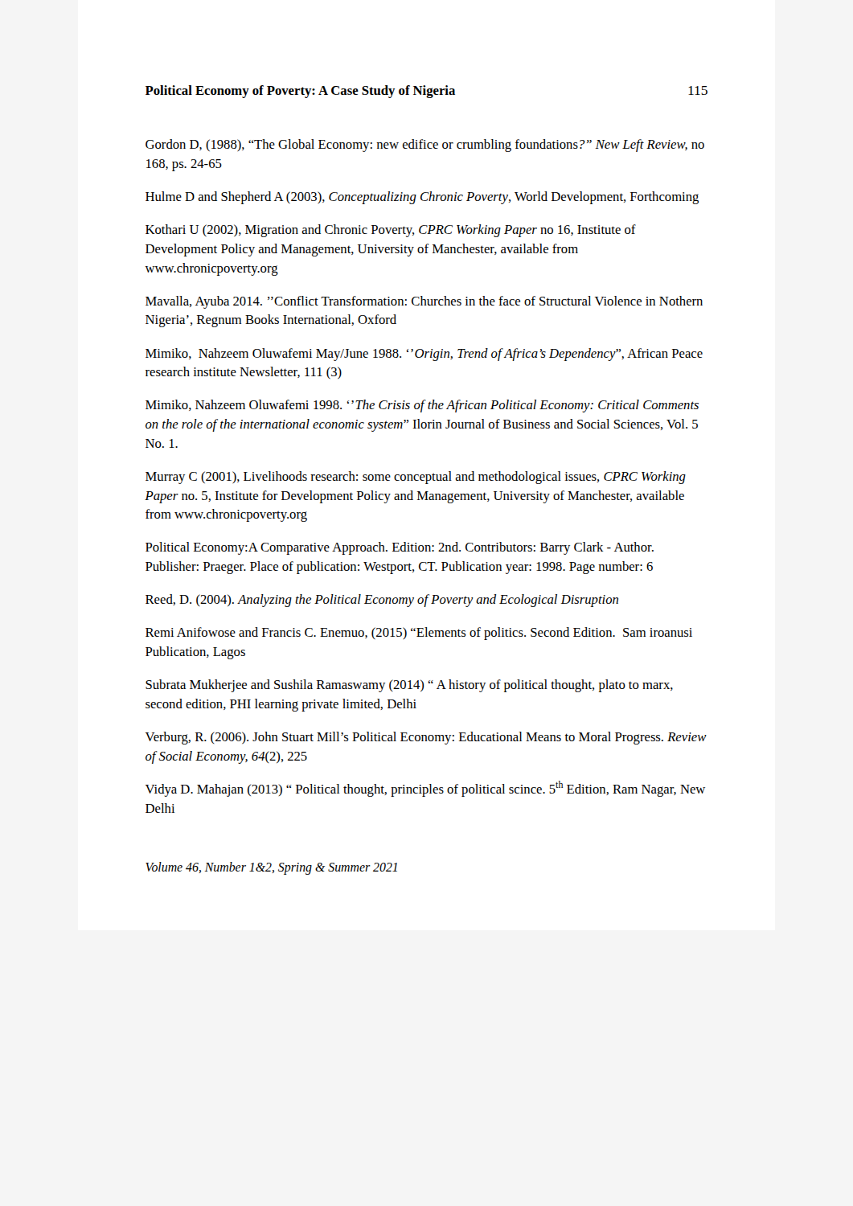Political Economy of Poverty: A Case Study of Nigeria 115
Gordon D, (1988), “The Global Economy: new edifice or crumbling foundations?” New Left Review, no 168, ps. 24-65
Hulme D and Shepherd A (2003), Conceptualizing Chronic Poverty, World Development, Forthcoming
Kothari U (2002), Migration and Chronic Poverty, CPRC Working Paper no 16, Institute of Development Policy and Management, University of Manchester, available from www.chronicpoverty.org
Mavalla, Ayuba 2014. ’’Conflict Transformation: Churches in the face of Structural Violence in Nothern Nigeria’, Regnum Books International, Oxford
Mimiko, Nahzeem Oluwafemi May/June 1988. ‘’Origin, Trend of Africa’s Dependency”, African Peace research institute Newsletter, 111 (3)
Mimiko, Nahzeem Oluwafemi 1998. ‘’The Crisis of the African Political Economy: Critical Comments on the role of the international economic system” Ilorin Journal of Business and Social Sciences, Vol. 5 No. 1.
Murray C (2001), Livelihoods research: some conceptual and methodological issues, CPRC Working Paper no. 5, Institute for Development Policy and Management, University of Manchester, available from www.chronicpoverty.org
Political Economy:A Comparative Approach. Edition: 2nd. Contributors: Barry Clark - Author. Publisher: Praeger. Place of publication: Westport, CT. Publication year: 1998. Page number: 6
Reed, D. (2004). Analyzing the Political Economy of Poverty and Ecological Disruption
Remi Anifowose and Francis C. Enemuo, (2015) “Elements of politics. Second Edition. Sam iroanusi Publication, Lagos
Subrata Mukherjee and Sushila Ramaswamy (2014) “ A history of political thought, plato to marx, second edition, PHI learning private limited, Delhi
Verburg, R. (2006). John Stuart Mill’s Political Economy: Educational Means to Moral Progress. Review of Social Economy, 64(2), 225
Vidya D. Mahajan (2013) “ Political thought, principles of political scince. 5th Edition, Ram Nagar, New Delhi
Volume 46, Number 1&2, Spring & Summer 2021